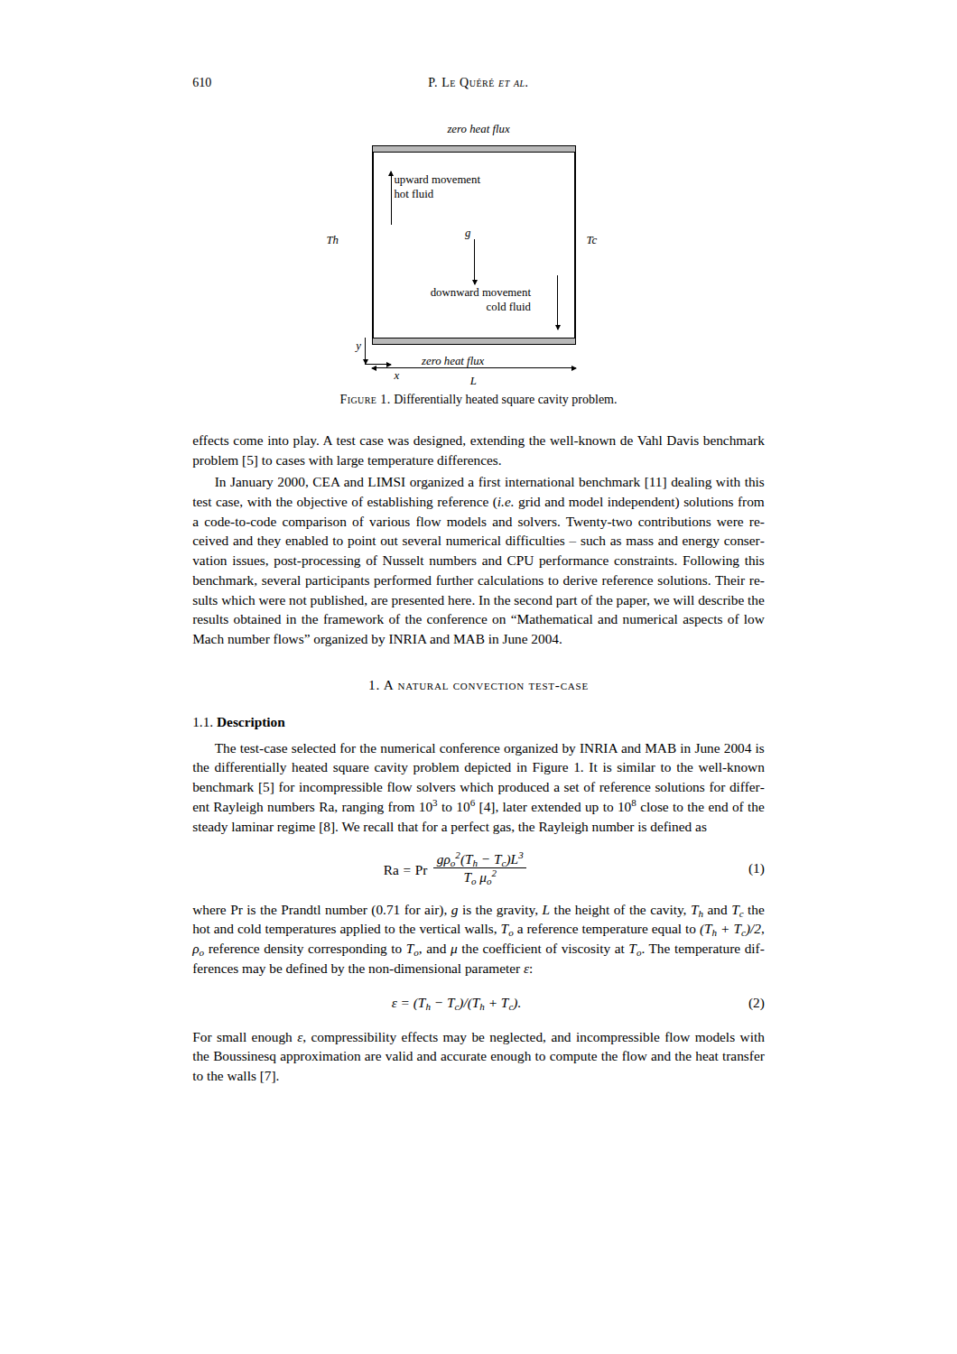610
P. Le Quéré et al.
zero heat flux
Th
Tc
upward movement
hot fluid
g
downward movement
cold fluid
y
x
zero heat flux
L
Figure 1. Differentially heated square cavity problem.
effects come into play. A test case was designed, extending the well-known de Vahl Davis benchmark problem [5] to cases with large temperature differences.
In January 2000, CEA and LIMSI organized a first international benchmark [11] dealing with this test case, with the objective of establishing reference (i.e. grid and model independent) solutions from a code-to-code comparison of various flow models and solvers. Twenty-two contributions were received and they enabled to point out several numerical difficulties – such as mass and energy conservation issues, post-processing of Nusselt numbers and CPU performance constraints. Following this benchmark, several participants performed further calculations to derive reference solutions. Their results which were not published, are presented here. In the second part of the paper, we will describe the results obtained in the framework of the conference on “Mathematical and numerical aspects of low Mach number flows” organized by INRIA and MAB in June 2004.
1. A natural convection test-case
1.1. Description
The test-case selected for the numerical conference organized by INRIA and MAB in June 2004 is the differentially heated square cavity problem depicted in Figure 1. It is similar to the well-known benchmark [5] for incompressible flow solvers which produced a set of reference solutions for different Rayleigh numbers Ra, ranging from 103 to 106 [4], later extended up to 108 close to the end of the steady laminar regime [8]. We recall that for a perfect gas, the Rayleigh number is defined as
Ra = Pr gρo2(Th − Tc)L3 To μo2
(1)
where Pr is the Prandtl number (0.71 for air), g is the gravity, L the height of the cavity, Th and Tc the hot and cold temperatures applied to the vertical walls, To a reference temperature equal to (Th + Tc)/2, ρo reference density corresponding to To, and μ the coefficient of viscosity at To. The temperature differences may be defined by the non-dimensional parameter ε:
ε = (Th − Tc)/(Th + Tc).
(2)
For small enough ε, compressibility effects may be neglected, and incompressible flow models with the Boussinesq approximation are valid and accurate enough to compute the flow and the heat transfer to the walls [7].